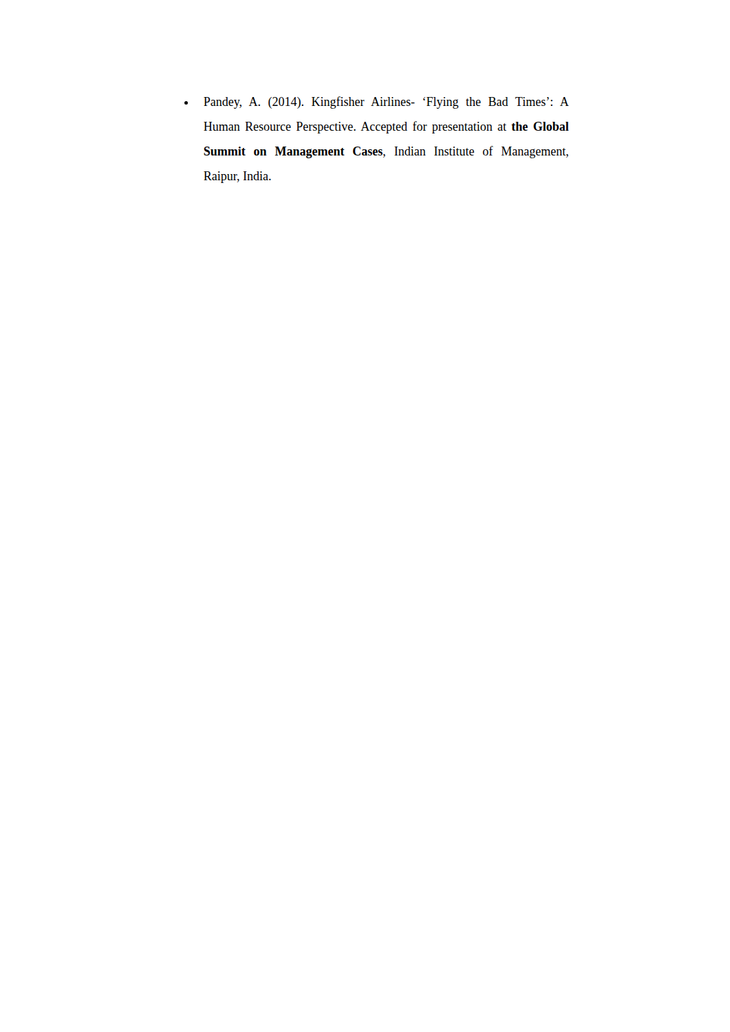Pandey, A. (2014). Kingfisher Airlines- ‘Flying the Bad Times’: A Human Resource Perspective. Accepted for presentation at the Global Summit on Management Cases, Indian Institute of Management, Raipur, India.